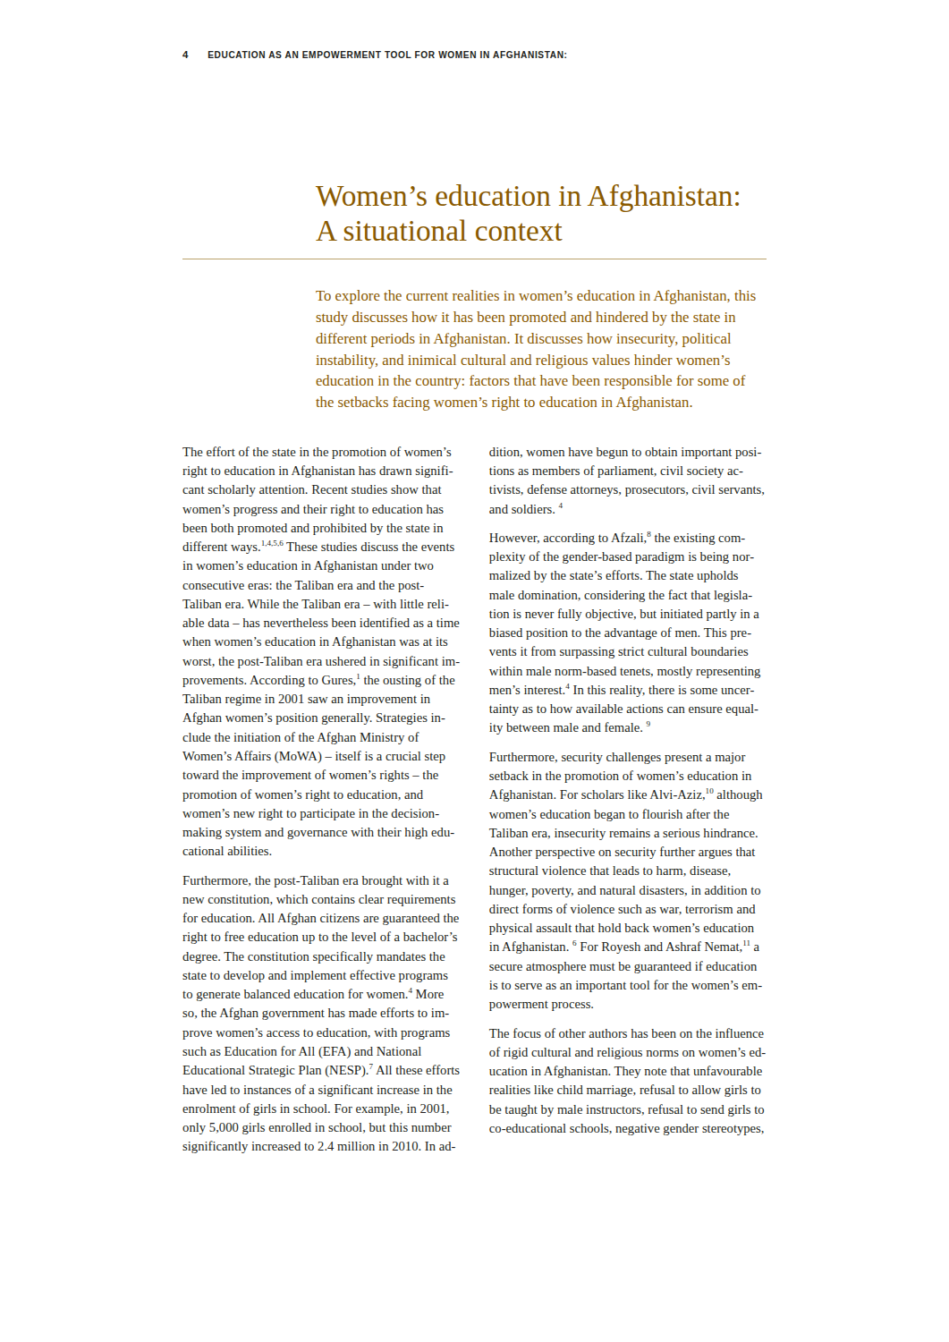4 Education as an empowerment tool for women in Afghanistan:
Women’s education in Afghanistan:
A situational context
To explore the current realities in women’s education in Afghanistan, this study discusses how it has been promoted and hindered by the state in different periods in Afghanistan. It discusses how insecurity, political instability, and inimical cultural and religious values hinder women’s education in the country: factors that have been responsible for some of the setbacks facing women’s right to education in Afghanistan.
The effort of the state in the promotion of women’s right to education in Afghanistan has drawn significant scholarly attention. Recent studies show that women’s progress and their right to education has been both promoted and prohibited by the state in different ways.1,4,5,6 These studies discuss the events in women’s education in Afghanistan under two consecutive eras: the Taliban era and the post-Taliban era. While the Taliban era – with little reliable data – has nevertheless been identified as a time when women’s education in Afghanistan was at its worst, the post-Taliban era ushered in significant improvements. According to Gures,1 the ousting of the Taliban regime in 2001 saw an improvement in Afghan women’s position generally. Strategies include the initiation of the Afghan Ministry of Women’s Affairs (MoWA) – itself is a crucial step toward the improvement of women’s rights – the promotion of women’s right to education, and women’s new right to participate in the decision-making system and governance with their high educational abilities.
Furthermore, the post-Taliban era brought with it a new constitution, which contains clear requirements for education. All Afghan citizens are guaranteed the right to free education up to the level of a bachelor’s degree. The constitution specifically mandates the state to develop and implement effective programs to generate balanced education for women.4 More so, the Afghan government has made efforts to improve women’s access to education, with programs such as Education for All (EFA) and National Educational Strategic Plan (NESP).7 All these efforts have led to instances of a significant increase in the enrolment of girls in school. For example, in 2001, only 5,000 girls enrolled in school, but this number significantly increased to 2.4 million in 2010. In addition, women have begun to obtain important positions as members of parliament, civil society activists, defense attorneys, prosecutors, civil servants, and soldiers. 4
However, according to Afzali,8 the existing complexity of the gender-based paradigm is being normalized by the state’s efforts. The state upholds male domination, considering the fact that legislation is never fully objective, but initiated partly in a biased position to the advantage of men. This prevents it from surpassing strict cultural boundaries within male norm-based tenets, mostly representing men’s interest.4 In this reality, there is some uncertainty as to how available actions can ensure equality between male and female. 9
Furthermore, security challenges present a major setback in the promotion of women’s education in Afghanistan. For scholars like Alvi-Aziz,10 although women’s education began to flourish after the Taliban era, insecurity remains a serious hindrance. Another perspective on security further argues that structural violence that leads to harm, disease, hunger, poverty, and natural disasters, in addition to direct forms of violence such as war, terrorism and physical assault that hold back women’s education in Afghanistan. 6 For Royesh and Ashraf Nemat,11 a secure atmosphere must be guaranteed if education is to serve as an important tool for the women’s empowerment process.
The focus of other authors has been on the influence of rigid cultural and religious norms on women’s education in Afghanistan. They note that unfavourable realities like child marriage, refusal to allow girls to be taught by male instructors, refusal to send girls to co-educational schools, negative gender stereotypes,